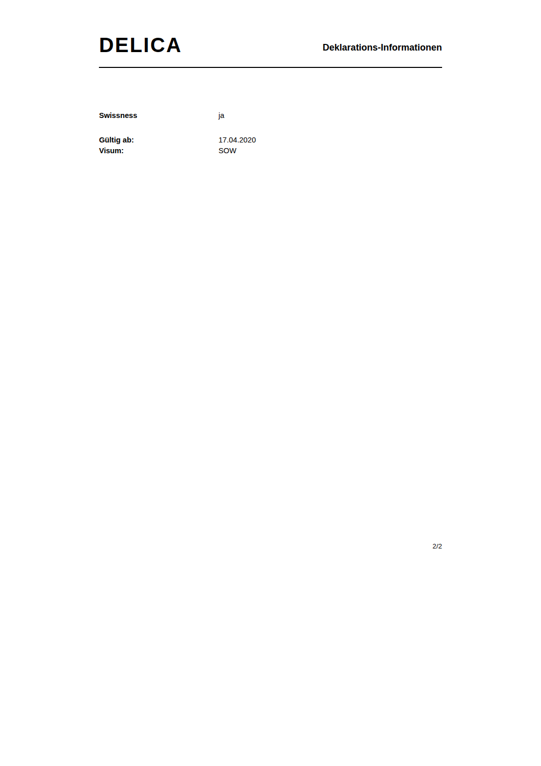DELICA
Deklarations-Informationen
| Swissness | ja |
| Gültig ab: | 17.04.2020 |
| Visum: | SOW |
2/2